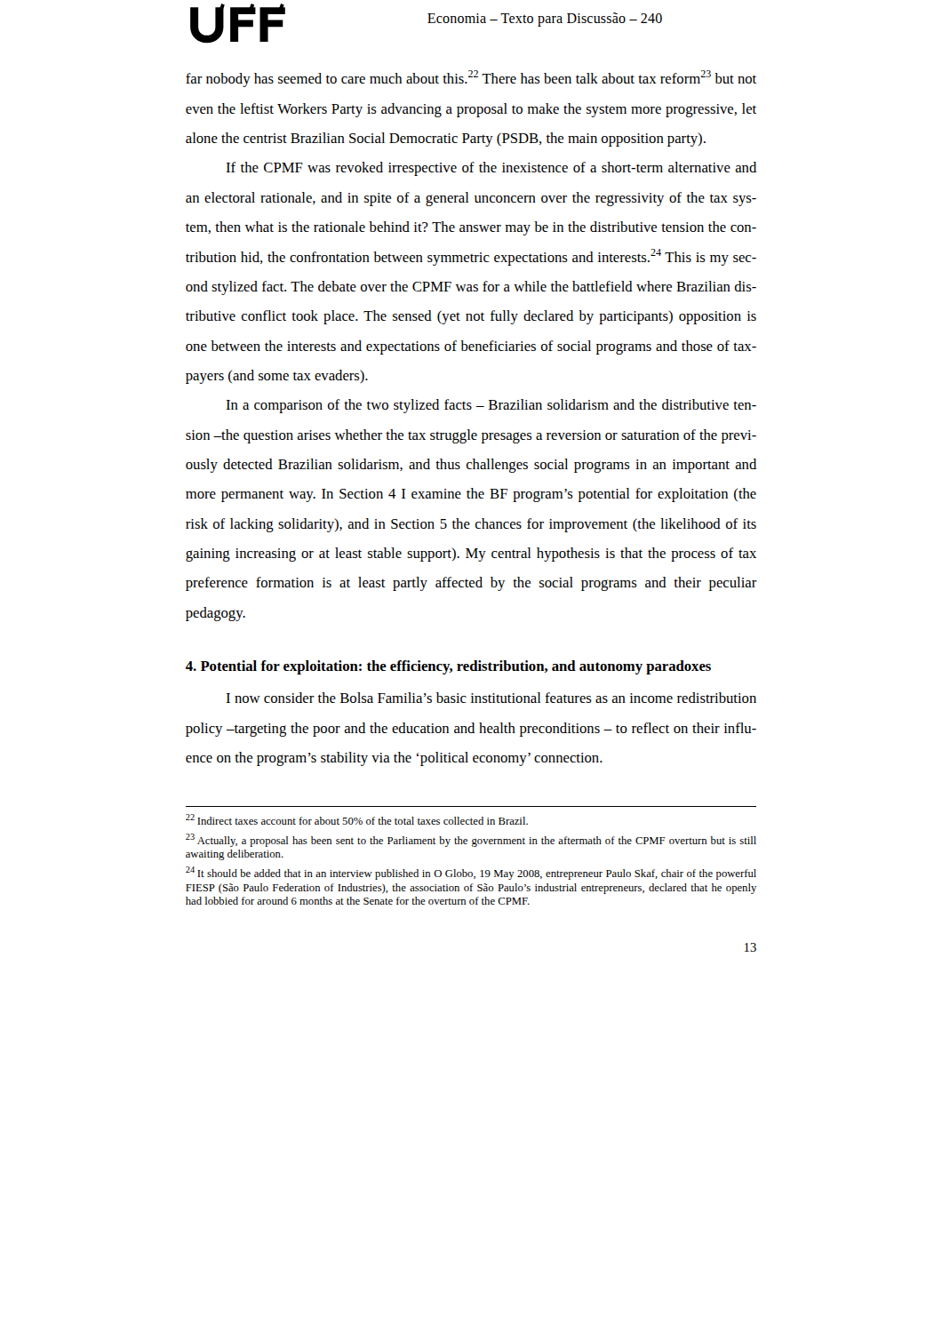Economia – Texto para Discussão – 240
far nobody has seemed to care much about this.22 There has been talk about tax reform23 but not even the leftist Workers Party is advancing a proposal to make the system more progressive, let alone the centrist Brazilian Social Democratic Party (PSDB, the main opposition party).
If the CPMF was revoked irrespective of the inexistence of a short-term alternative and an electoral rationale, and in spite of a general unconcern over the regressivity of the tax system, then what is the rationale behind it? The answer may be in the distributive tension the contribution hid, the confrontation between symmetric expectations and interests.24 This is my second stylized fact. The debate over the CPMF was for a while the battlefield where Brazilian distributive conflict took place. The sensed (yet not fully declared by participants) opposition is one between the interests and expectations of beneficiaries of social programs and those of taxpayers (and some tax evaders).
In a comparison of the two stylized facts – Brazilian solidarism and the distributive tension –the question arises whether the tax struggle presages a reversion or saturation of the previously detected Brazilian solidarism, and thus challenges social programs in an important and more permanent way. In Section 4 I examine the BF program’s potential for exploitation (the risk of lacking solidarity), and in Section 5 the chances for improvement (the likelihood of its gaining increasing or at least stable support). My central hypothesis is that the process of tax preference formation is at least partly affected by the social programs and their peculiar pedagogy.
4. Potential for exploitation: the efficiency, redistribution, and autonomy paradoxes
I now consider the Bolsa Familia’s basic institutional features as an income redistribution policy –targeting the poor and the education and health preconditions – to reflect on their influence on the program’s stability via the ‘political economy’ connection.
22 Indirect taxes account for about 50% of the total taxes collected in Brazil.
23 Actually, a proposal has been sent to the Parliament by the government in the aftermath of the CPMF overturn but is still awaiting deliberation.
24 It should be added that in an interview published in O Globo, 19 May 2008, entrepreneur Paulo Skaf, chair of the powerful FIESP (São Paulo Federation of Industries), the association of São Paulo’s industrial entrepreneurs, declared that he openly had lobbied for around 6 months at the Senate for the overturn of the CPMF.
13